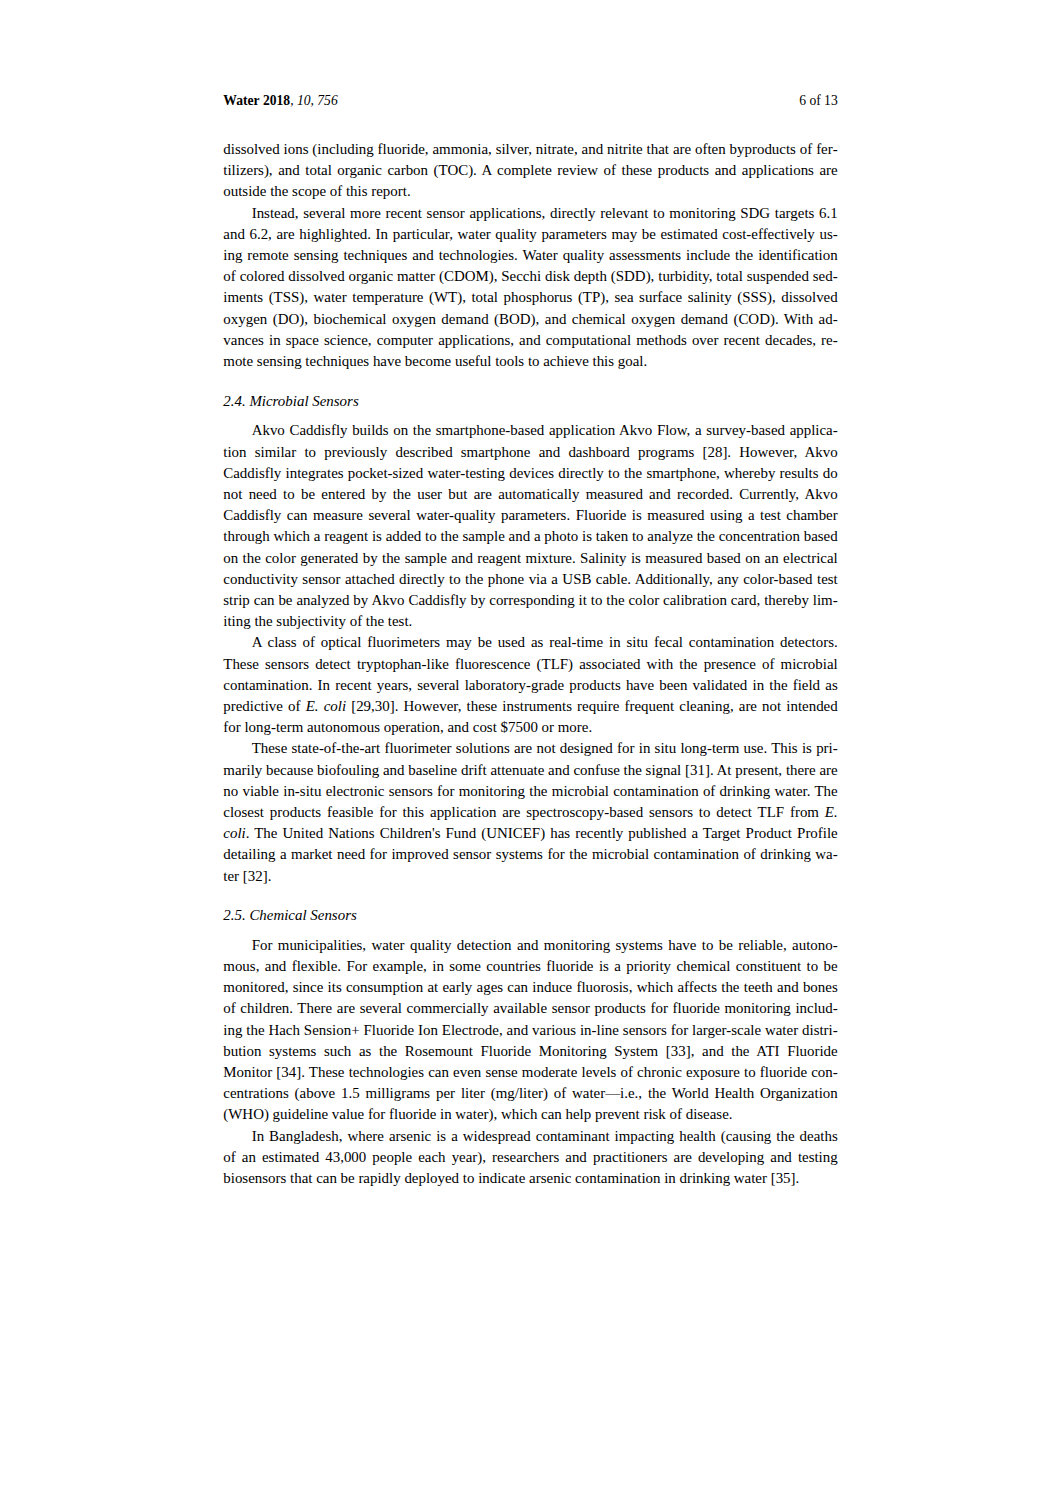Water 2018, 10, 756
6 of 13
dissolved ions (including fluoride, ammonia, silver, nitrate, and nitrite that are often byproducts of fertilizers), and total organic carbon (TOC). A complete review of these products and applications are outside the scope of this report.
Instead, several more recent sensor applications, directly relevant to monitoring SDG targets 6.1 and 6.2, are highlighted. In particular, water quality parameters may be estimated cost-effectively using remote sensing techniques and technologies. Water quality assessments include the identification of colored dissolved organic matter (CDOM), Secchi disk depth (SDD), turbidity, total suspended sediments (TSS), water temperature (WT), total phosphorus (TP), sea surface salinity (SSS), dissolved oxygen (DO), biochemical oxygen demand (BOD), and chemical oxygen demand (COD). With advances in space science, computer applications, and computational methods over recent decades, remote sensing techniques have become useful tools to achieve this goal.
2.4. Microbial Sensors
Akvo Caddisfly builds on the smartphone-based application Akvo Flow, a survey-based application similar to previously described smartphone and dashboard programs [28]. However, Akvo Caddisfly integrates pocket-sized water-testing devices directly to the smartphone, whereby results do not need to be entered by the user but are automatically measured and recorded. Currently, Akvo Caddisfly can measure several water-quality parameters. Fluoride is measured using a test chamber through which a reagent is added to the sample and a photo is taken to analyze the concentration based on the color generated by the sample and reagent mixture. Salinity is measured based on an electrical conductivity sensor attached directly to the phone via a USB cable. Additionally, any color-based test strip can be analyzed by Akvo Caddisfly by corresponding it to the color calibration card, thereby limiting the subjectivity of the test.
A class of optical fluorimeters may be used as real-time in situ fecal contamination detectors. These sensors detect tryptophan-like fluorescence (TLF) associated with the presence of microbial contamination. In recent years, several laboratory-grade products have been validated in the field as predictive of E. coli [29,30]. However, these instruments require frequent cleaning, are not intended for long-term autonomous operation, and cost $7500 or more.
These state-of-the-art fluorimeter solutions are not designed for in situ long-term use. This is primarily because biofouling and baseline drift attenuate and confuse the signal [31]. At present, there are no viable in-situ electronic sensors for monitoring the microbial contamination of drinking water. The closest products feasible for this application are spectroscopy-based sensors to detect TLF from E. coli. The United Nations Children's Fund (UNICEF) has recently published a Target Product Profile detailing a market need for improved sensor systems for the microbial contamination of drinking water [32].
2.5. Chemical Sensors
For municipalities, water quality detection and monitoring systems have to be reliable, autonomous, and flexible. For example, in some countries fluoride is a priority chemical constituent to be monitored, since its consumption at early ages can induce fluorosis, which affects the teeth and bones of children. There are several commercially available sensor products for fluoride monitoring including the Hach Sension+ Fluoride Ion Electrode, and various in-line sensors for larger-scale water distribution systems such as the Rosemount Fluoride Monitoring System [33], and the ATI Fluoride Monitor [34]. These technologies can even sense moderate levels of chronic exposure to fluoride concentrations (above 1.5 milligrams per liter (mg/liter) of water—i.e., the World Health Organization (WHO) guideline value for fluoride in water), which can help prevent risk of disease.
In Bangladesh, where arsenic is a widespread contaminant impacting health (causing the deaths of an estimated 43,000 people each year), researchers and practitioners are developing and testing biosensors that can be rapidly deployed to indicate arsenic contamination in drinking water [35].